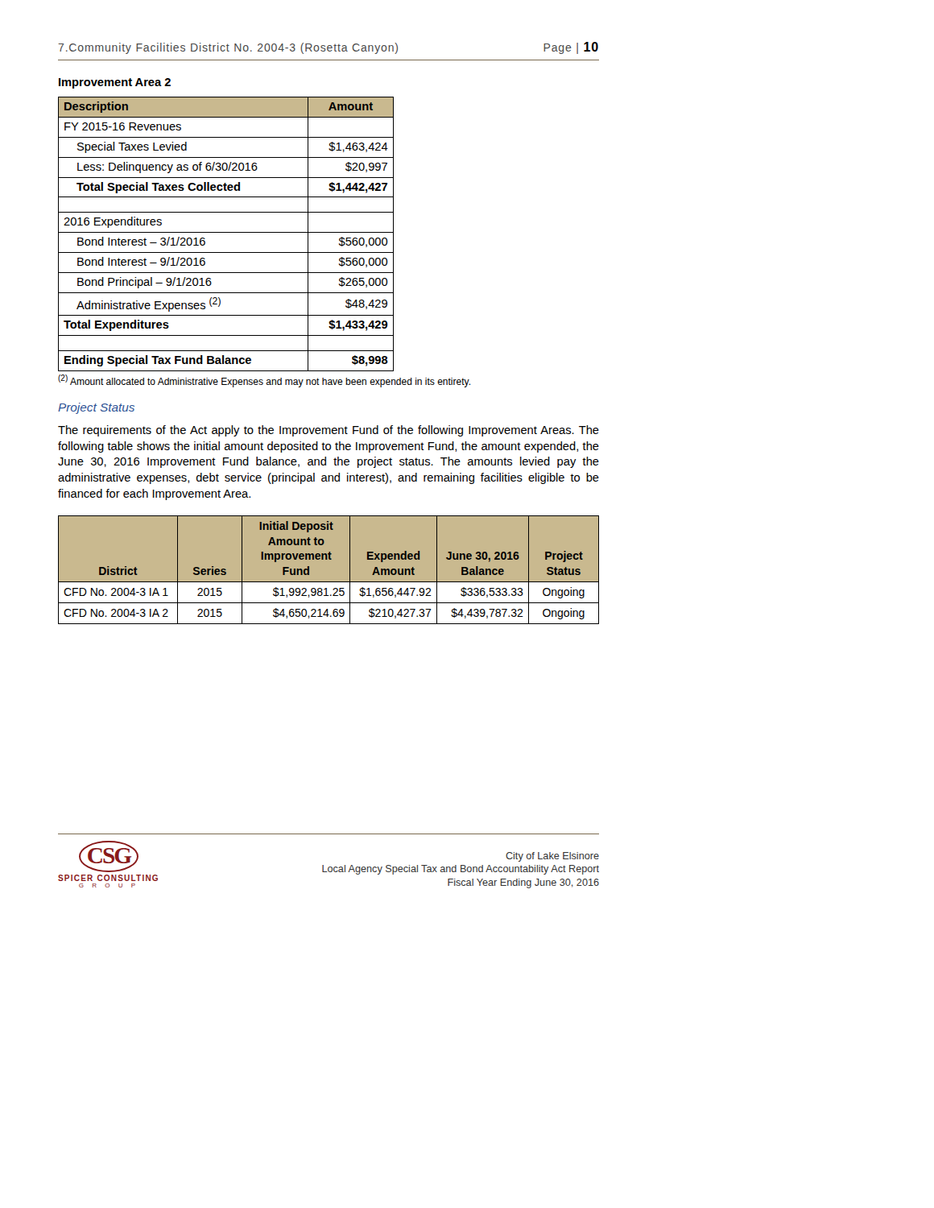7.Community Facilities District No. 2004-3 (Rosetta Canyon) Page | 10
Improvement Area 2
| Description | Amount |
| --- | --- |
| FY 2015-16 Revenues | |
| Special Taxes Levied | $1,463,424 |
| Less: Delinquency as of 6/30/2016 | $20,997 |
| Total Special Taxes Collected | $1,442,427 |
| 2016 Expenditures | |
| Bond Interest – 3/1/2016 | $560,000 |
| Bond Interest – 9/1/2016 | $560,000 |
| Bond Principal – 9/1/2016 | $265,000 |
| Administrative Expenses (2) | $48,429 |
| Total Expenditures | $1,433,429 |
| Ending Special Tax Fund Balance | $8,998 |
(2) Amount allocated to Administrative Expenses and may not have been expended in its entirety.
Project Status
The requirements of the Act apply to the Improvement Fund of the following Improvement Areas. The following table shows the initial amount deposited to the Improvement Fund, the amount expended, the June 30, 2016 Improvement Fund balance, and the project status. The amounts levied pay the administrative expenses, debt service (principal and interest), and remaining facilities eligible to be financed for each Improvement Area.
| District | Series | Initial Deposit Amount to Improvement Fund | Expended Amount | June 30, 2016 Balance | Project Status |
| --- | --- | --- | --- | --- | --- |
| CFD No. 2004-3 IA 1 | 2015 | $1,992,981.25 | $1,656,447.92 | $336,533.33 | Ongoing |
| CFD No. 2004-3 IA 2 | 2015 | $4,650,214.69 | $210,427.37 | $4,439,787.32 | Ongoing |
CSG SPICER CONSULTING G R O U P
City of Lake Elsinore
Local Agency Special Tax and Bond Accountability Act Report
Fiscal Year Ending June 30, 2016